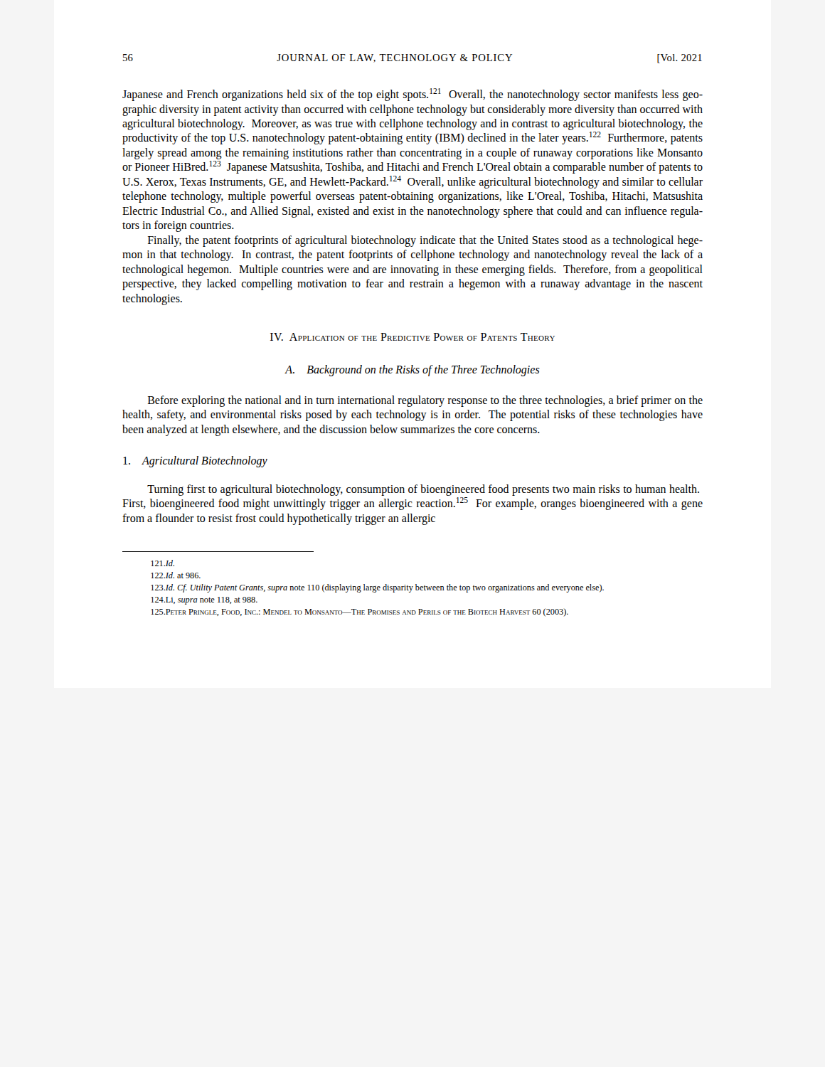56 JOURNAL OF LAW, TECHNOLOGY & POLICY [Vol. 2021
Japanese and French organizations held six of the top eight spots.121 Overall, the nanotechnology sector manifests less geographic diversity in patent activity than occurred with cellphone technology but considerably more diversity than occurred with agricultural biotechnology. Moreover, as was true with cellphone technology and in contrast to agricultural biotechnology, the productivity of the top U.S. nanotechnology patent-obtaining entity (IBM) declined in the later years.122 Furthermore, patents largely spread among the remaining institutions rather than concentrating in a couple of runaway corporations like Monsanto or Pioneer HiBred.123 Japanese Matsushita, Toshiba, and Hitachi and French L'Oreal obtain a comparable number of patents to U.S. Xerox, Texas Instruments, GE, and Hewlett-Packard.124 Overall, unlike agricultural biotechnology and similar to cellular telephone technology, multiple powerful overseas patent-obtaining organizations, like L'Oreal, Toshiba, Hitachi, Matsushita Electric Industrial Co., and Allied Signal, existed and exist in the nanotechnology sphere that could and can influence regulators in foreign countries.
Finally, the patent footprints of agricultural biotechnology indicate that the United States stood as a technological hegemon in that technology. In contrast, the patent footprints of cellphone technology and nanotechnology reveal the lack of a technological hegemon. Multiple countries were and are innovating in these emerging fields. Therefore, from a geopolitical perspective, they lacked compelling motivation to fear and restrain a hegemon with a runaway advantage in the nascent technologies.
IV. Application of the Predictive Power of Patents Theory
A. Background on the Risks of the Three Technologies
Before exploring the national and in turn international regulatory response to the three technologies, a brief primer on the health, safety, and environmental risks posed by each technology is in order. The potential risks of these technologies have been analyzed at length elsewhere, and the discussion below summarizes the core concerns.
1. Agricultural Biotechnology
Turning first to agricultural biotechnology, consumption of bioengineered food presents two main risks to human health. First, bioengineered food might unwittingly trigger an allergic reaction.125 For example, oranges bioengineered with a gene from a flounder to resist frost could hypothetically trigger an allergic
121. Id.
122. Id. at 986.
123. Id. Cf. Utility Patent Grants, supra note 110 (displaying large disparity between the top two organizations and everyone else).
124. Li, supra note 118, at 988.
125. Peter Pringle, Food, Inc.: Mendel to Monsanto—The Promises and Perils of the Biotech Harvest 60 (2003).